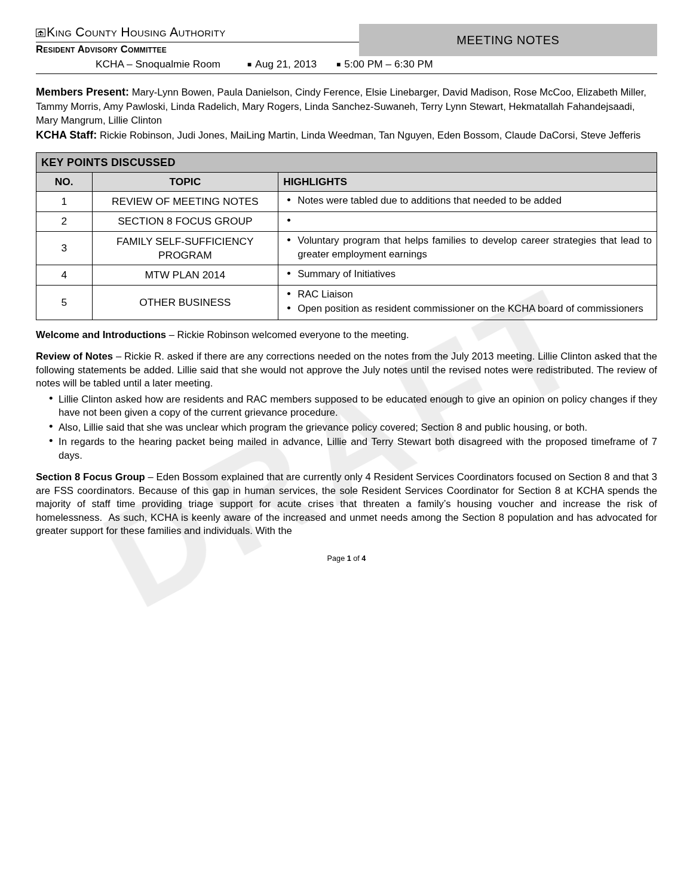DRAFT
King County Housing Authority Resident Advisory Committee
MEETING NOTES
KCHA – Snoqualmie Room ■Aug 21, 2013 ■5:00 PM – 6:30 PM
Members Present: Mary-Lynn Bowen, Paula Danielson, Cindy Ference, Elsie Linebarger, David Madison, Rose McCoo, Elizabeth Miller, Tammy Morris, Amy Pawloski, Linda Radelich, Mary Rogers, Linda Sanchez-Suwaneh, Terry Lynn Stewart, Hekmatallah Fahandejsaadi, Mary Mangrum, Lillie Clinton
KCHA Staff: Rickie Robinson, Judi Jones, MaiLing Martin, Linda Weedman, Tan Nguyen, Eden Bossom, Claude DaCorsi, Steve Jefferis
| KEY POINTS DISCUSSED |
| NO. | TOPIC | HIGHLIGHTS |
| 1 | REVIEW OF MEETING NOTES | Notes were tabled due to additions that needed to be added |
| 2 | SECTION 8 FOCUS GROUP | |
| 3 | FAMILY SELF-SUFFICIENCY PROGRAM | Voluntary program that helps families to develop career strategies that lead to greater employment earnings |
| 4 | MTW PLAN 2014 | Summary of Initiatives |
| 5 | OTHER BUSINESS | RAC Liaison Open position as resident commissioner on the KCHA board of commissioners |
Welcome and Introductions – Rickie Robinson welcomed everyone to the meeting.
Review of Notes – Rickie R. asked if there are any corrections needed on the notes from the July 2013 meeting. Lillie Clinton asked that the following statements be added. Lillie said that she would not approve the July notes until the revised notes were redistributed. The review of notes will be tabled until a later meeting.
Lillie Clinton asked how are residents and RAC members supposed to be educated enough to give an opinion on policy changes if they have not been given a copy of the current grievance procedure.
Also, Lillie said that she was unclear which program the grievance policy covered; Section 8 and public housing, or both.
In regards to the hearing packet being mailed in advance, Lillie and Terry Stewart both disagreed with the proposed timeframe of 7 days.
Section 8 Focus Group – Eden Bossom explained that are currently only 4 Resident Services Coordinators focused on Section 8 and that 3 are FSS coordinators. Because of this gap in human services, the sole Resident Services Coordinator for Section 8 at KCHA spends the majority of staff time providing triage support for acute crises that threaten a family’s housing voucher and increase the risk of homelessness. As such, KCHA is keenly aware of the increased and unmet needs among the Section 8 population and has advocated for greater support for these families and individuals. With the
Page 1 of 4